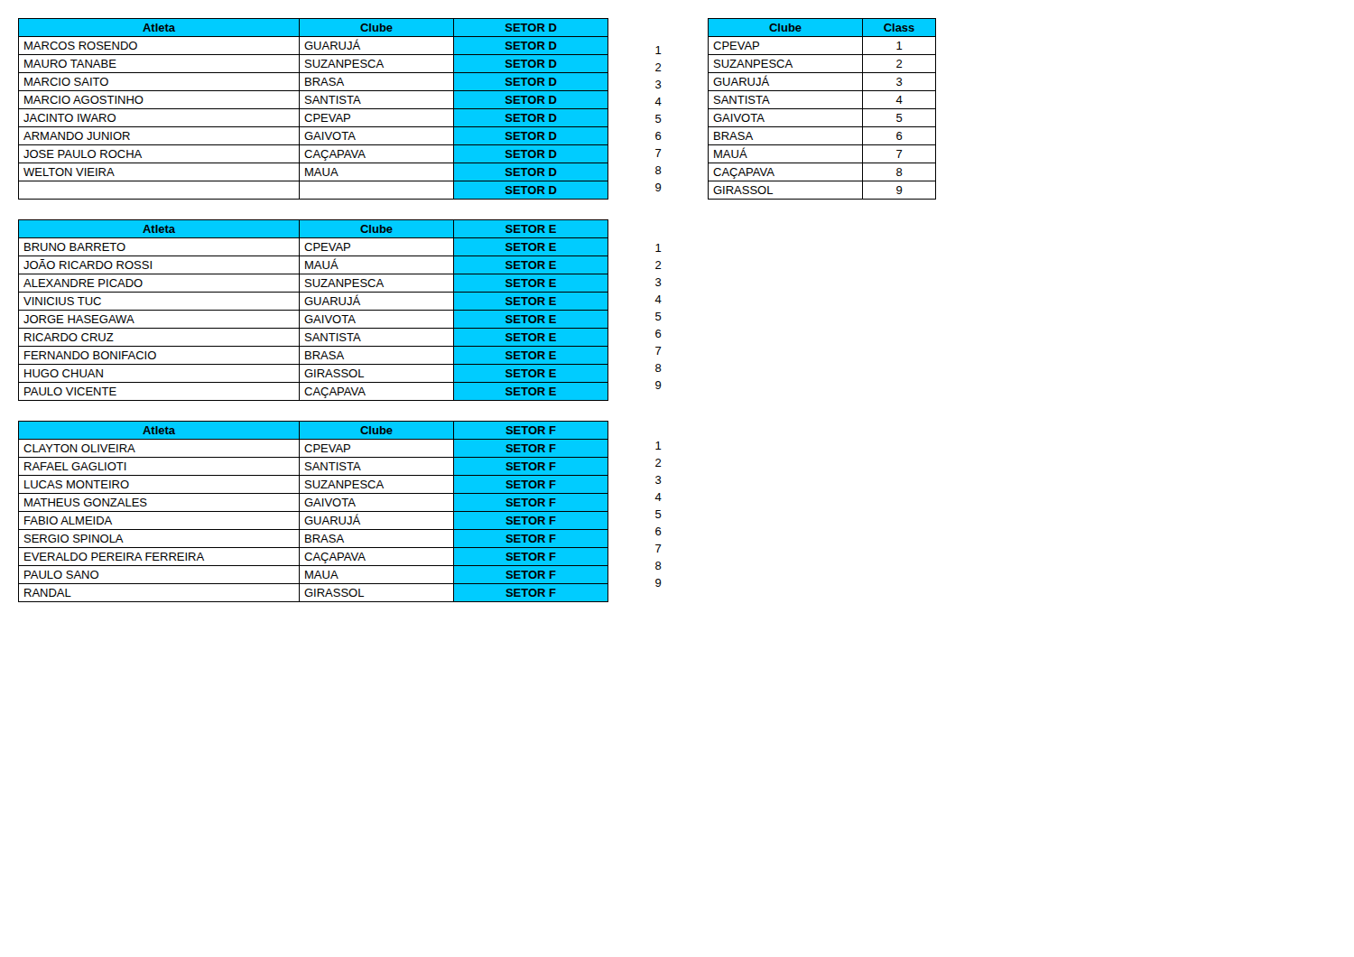| / Atleta / Clube / SETOR D / / --- / --- / --- / / MARCOS ROSENDO / GUARUJÁ / SETOR D / / MAURO TANABE / SUZANPESCA / SETOR D / / MARCIO SAITO / BRASA / SETOR D / / MARCIO AGOSTINHO / SANTISTA / SETOR D / / JACINTO IWARO / CPEVAP / SETOR D / / ARMANDO JUNIOR / GAIVOTA / SETOR D / / JOSE PAULO ROCHA / CAÇAPAVA / SETOR D / / WELTON VIEIRA / MAUA / SETOR D / / / / SETOR D / / Atleta / Clube / SETOR E / / --- / --- / --- / / BRUNO BARRETO / CPEVAP / SETOR E / / JOÃO RICARDO ROSSI / MAUÁ / SETOR E / / ALEXANDRE PICADO / SUZANPESCA / SETOR E / / VINICIUS TUC / GUARUJÁ / SETOR E / / JORGE HASEGAWA / GAIVOTA / SETOR E / / RICARDO CRUZ / SANTISTA / SETOR E / / FERNANDO BONIFACIO / BRASA / SETOR E / / HUGO CHUAN / GIRASSOL / SETOR E / / PAULO VICENTE / CAÇAPAVA / SETOR E / / Atleta / Clube / SETOR F / / --- / --- / --- / / CLAYTON OLIVEIRA / CPEVAP / SETOR F / / RAFAEL GAGLIOTI / SANTISTA / SETOR F / / LUCAS MONTEIRO / SUZANPESCA / SETOR F / / MATHEUS GONZALES / GAIVOTA / SETOR F / / FABIO ALMEIDA / GUARUJÁ / SETOR F / / SERGIO SPINOLA / BRASA / SETOR F / / EVERALDO PEREIRA FERREIRA / CAÇAPAVA / SETOR F / / PAULO SANO / MAUA / SETOR F / / RANDAL / GIRASSOL / SETOR F / | | / 1 / / 2 / / 3 / / 4 / / 5 / / 6 / / 7 / / 8 / / 9 / / 1 / / 2 / / 3 / / 4 / / 5 / / 6 / / 7 / / 8 / / 9 / / 1 / / 2 / / 3 / / 4 / / 5 / / 6 / / 7 / / 8 / / 9 / | | / Clube / Class / / --- / --- / / CPEVAP / 1 / / SUZANPESCA / 2 / / GUARUJÁ / 3 / / SANTISTA / 4 / / GAIVOTA / 5 / / BRASA / 6 / / MAUÁ / 7 / / CAÇAPAVA / 8 / / GIRASSOL / 9 / |